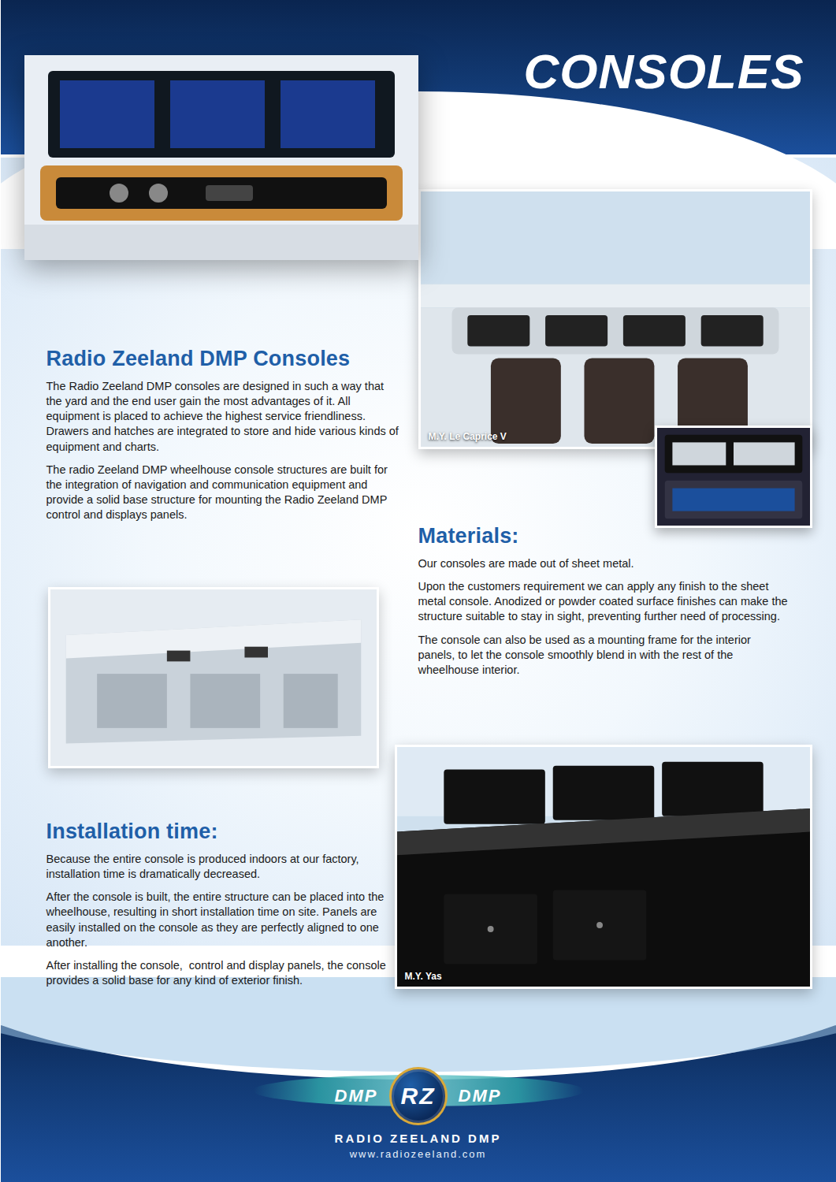CONSOLES
M.Y. Le Caprice V
M.Y. Yas
Radio Zeeland DMP Consoles
The Radio Zeeland DMP consoles are designed in such a way that the yard and the end user gain the most advantages of it. All equipment is placed to achieve the highest service friendliness. Drawers and hatches are integrated to store and hide various kinds of equipment and charts.
The radio Zeeland DMP wheelhouse console structures are built for the integration of navigation and communication equipment and provide a solid base structure for mounting the Radio Zeeland DMP control and displays panels.
Materials:
Our consoles are made out of sheet metal.
Upon the customers requirement we can apply any finish to the sheet metal console. Anodized or powder coated surface finishes can make the structure suitable to stay in sight, preventing further need of processing.
The console can also be used as a mounting frame for the interior panels, to let the console smoothly blend in with the rest of the wheelhouse interior.
Installation time:
Because the entire console is produced indoors at our factory, installation time is dramatically decreased.
After the console is built, the entire structure can be placed into the wheelhouse, resulting in short installation time on site. Panels are easily installed on the console as they are perfectly aligned to one another.
After installing the console, control and display panels, the console provides a solid base for any kind of exterior finish.
DMP RZ DMP
RADIO ZEELAND DMP
www.radiozeeland.com